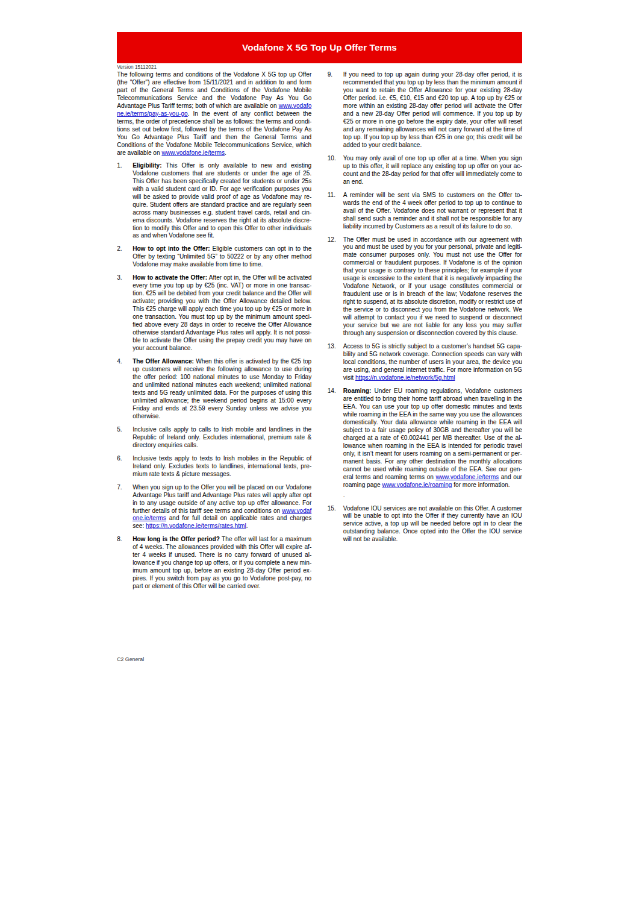Vodafone X 5G Top Up Offer Terms
Version 15112021
The following terms and conditions of the Vodafone X 5G top up Offer (the "Offer") are effective from 15/11/2021 and in addition to and form part of the General Terms and Conditions of the Vodafone Mobile Telecommunications Service and the Vodafone Pay As You Go Advantage Plus Tariff terms; both of which are available on www.vodafone.ie/terms/pay-as-you-go. In the event of any conflict between the terms, the order of precedence shall be as follows: the terms and conditions set out below first, followed by the terms of the Vodafone Pay As You Go Advantage Plus Tariff and then the General Terms and Conditions of the Vodafone Mobile Telecommunications Service, which are available on www.vodafone.ie/terms.
Eligibility: This Offer is only available to new and existing Vodafone customers that are students or under the age of 25. This Offer has been specifically created for students or under 25s with a valid student card or ID. For age verification purposes you will be asked to provide valid proof of age as Vodafone may require. Student offers are standard practice and are regularly seen across many businesses e.g. student travel cards, retail and cinema discounts. Vodafone reserves the right at its absolute discretion to modify this Offer and to open this Offer to other individuals as and when Vodafone see fit.
How to opt into the Offer: Eligible customers can opt in to the Offer by texting “Unlimited 5G” to 50222 or by any other method Vodafone may make available from time to time.
How to activate the Offer: After opt in, the Offer will be activated every time you top up by €25 (inc. VAT) or more in one transaction. €25 will be debited from your credit balance and the Offer will activate; providing you with the Offer Allowance detailed below. This €25 charge will apply each time you top up by €25 or more in one transaction. You must top up by the minimum amount specified above every 28 days in order to receive the Offer Allowance otherwise standard Advantage Plus rates will apply. It is not possible to activate the Offer using the prepay credit you may have on your account balance.
The Offer Allowance: When this offer is activated by the €25 top up customers will receive the following allowance to use during the offer period: 100 national minutes to use Monday to Friday and unlimited national minutes each weekend; unlimited national texts and 5G ready unlimited data. For the purposes of using this unlimited allowance; the weekend period begins at 15:00 every Friday and ends at 23.59 every Sunday unless we advise you otherwise.
Inclusive calls apply to calls to Irish mobile and landlines in the Republic of Ireland only. Excludes international, premium rate & directory enquiries calls.
Inclusive texts apply to texts to Irish mobiles in the Republic of Ireland only. Excludes texts to landlines, international texts, premium rate texts & picture messages.
When you sign up to the Offer you will be placed on our Vodafone Advantage Plus tariff and Advantage Plus rates will apply after opt in to any usage outside of any active top up offer allowance. For further details of this tariff see terms and conditions on www.vodafone.ie/terms and for full detail on applicable rates and charges see: https://n.vodafone.ie/terms/rates.html.
How long is the Offer period? The offer will last for a maximum of 4 weeks. The allowances provided with this Offer will expire after 4 weeks if unused. There is no carry forward of unused allowance if you change top up offers, or if you complete a new minimum amount top up, before an existing 28-day Offer period expires. If you switch from pay as you go to Vodafone post-pay, no part or element of this Offer will be carried over.
If you need to top up again during your 28-day offer period, it is recommended that you top up by less than the minimum amount if you want to retain the Offer Allowance for your existing 28-day Offer period. i.e. €5, €10, €15 and €20 top up. A top up by €25 or more within an existing 28-day offer period will activate the Offer and a new 28-day Offer period will commence. If you top up by €25 or more in one go before the expiry date, your offer will reset and any remaining allowances will not carry forward at the time of top up. If you top up by less than €25 in one go; this credit will be added to your credit balance.
You may only avail of one top up offer at a time. When you sign up to this offer, it will replace any existing top up offer on your account and the 28-day period for that offer will immediately come to an end.
A reminder will be sent via SMS to customers on the Offer towards the end of the 4 week offer period to top up to continue to avail of the Offer. Vodafone does not warrant or represent that it shall send such a reminder and it shall not be responsible for any liability incurred by Customers as a result of its failure to do so.
The Offer must be used in accordance with our agreement with you and must be used by you for your personal, private and legitimate consumer purposes only. You must not use the Offer for commercial or fraudulent purposes. If Vodafone is of the opinion that your usage is contrary to these principles; for example if your usage is excessive to the extent that it is negatively impacting the Vodafone Network, or if your usage constitutes commercial or fraudulent use or is in breach of the law; Vodafone reserves the right to suspend, at its absolute discretion, modify or restrict use of the service or to disconnect you from the Vodafone network. We will attempt to contact you if we need to suspend or disconnect your service but we are not liable for any loss you may suffer through any suspension or disconnection covered by this clause.
Access to 5G is strictly subject to a customer’s handset 5G capability and 5G network coverage. Connection speeds can vary with local conditions, the number of users in your area, the device you are using, and general internet traffic. For more information on 5G visit https://n.vodafone.ie/network/5g.html
Roaming: Under EU roaming regulations, Vodafone customers are entitled to bring their home tariff abroad when travelling in the EEA. You can use your top up offer domestic minutes and texts while roaming in the EEA in the same way you use the allowances domestically. Your data allowance while roaming in the EEA will subject to a fair usage policy of 30GB and thereafter you will be charged at a rate of €0.002441 per MB thereafter. Use of the allowance when roaming in the EEA is intended for periodic travel only, it isn’t meant for users roaming on a semi-permanent or permanent basis. For any other destination the monthly allocations cannot be used while roaming outside of the EEA. See our general terms and roaming terms on www.vodafone.ie/terms and our roaming page www.vodafone.ie/roaming for more information.
.
Vodafone IOU services are not available on this Offer. A customer will be unable to opt into the Offer if they currently have an IOU service active, a top up will be needed before opt in to clear the outstanding balance. Once opted into the Offer the IOU service will not be available.
C2 General